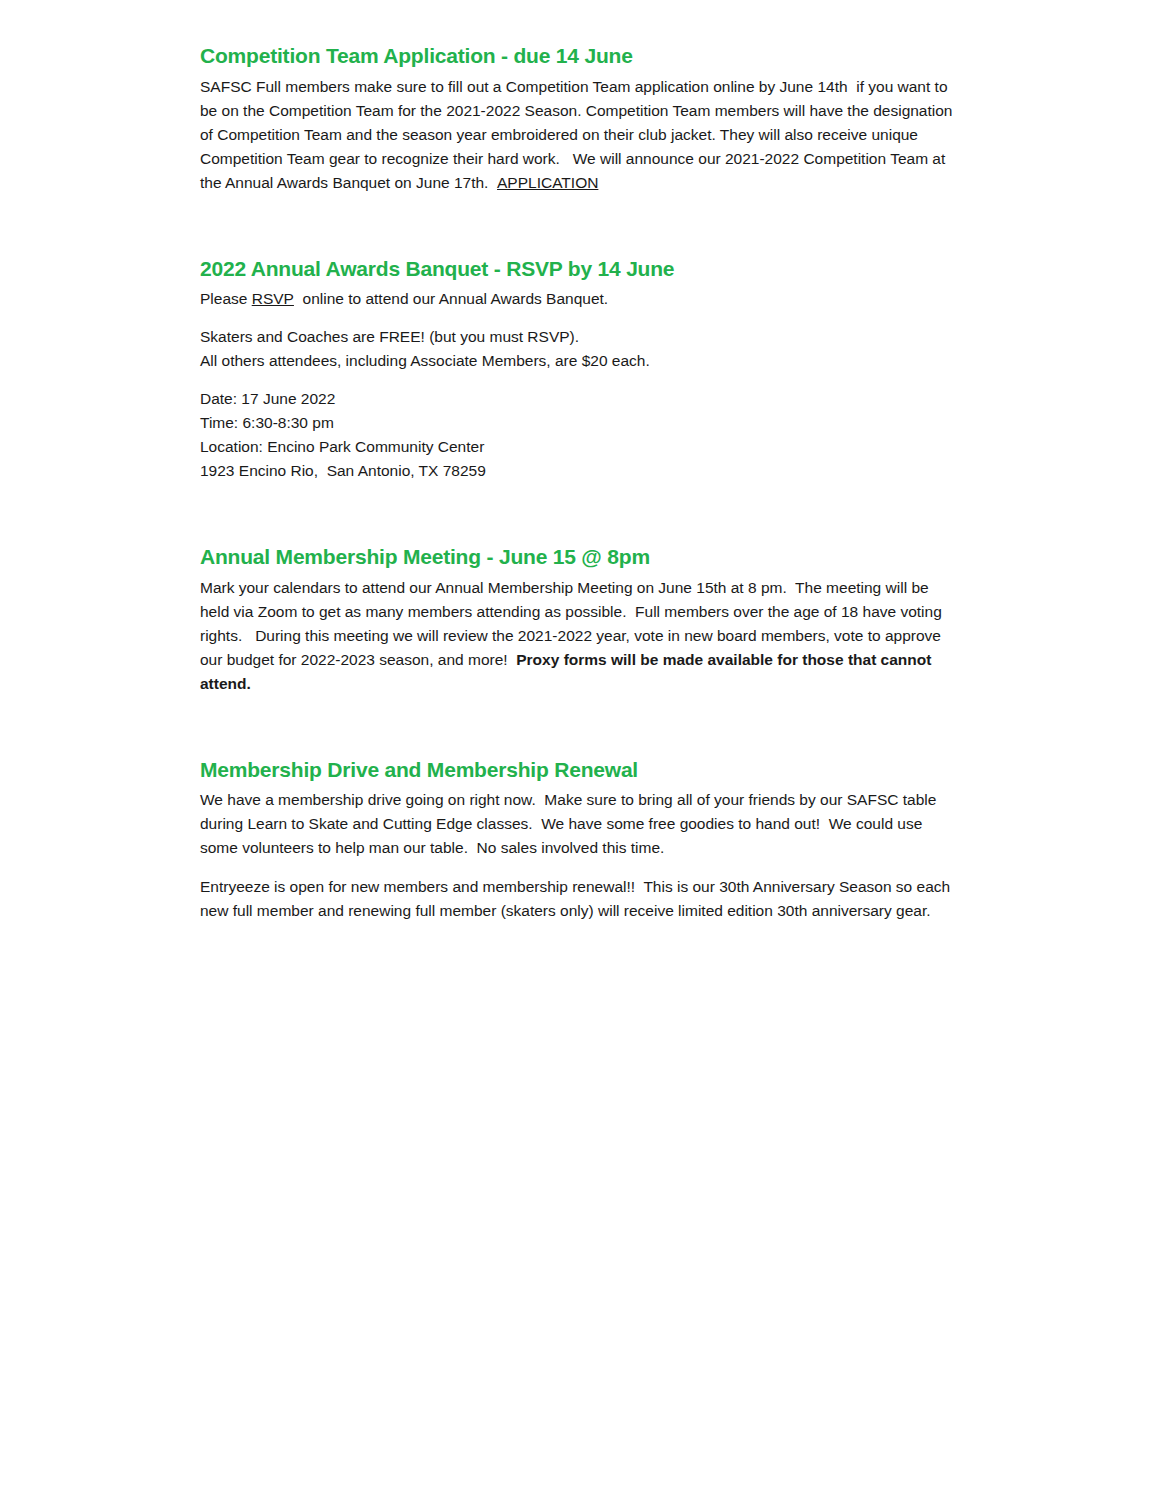Competition Team Application - due 14 June
SAFSC Full members make sure to fill out a Competition Team application online by June 14th if you want to be on the Competition Team for the 2021-2022 Season. Competition Team members will have the designation of Competition Team and the season year embroidered on their club jacket. They will also receive unique Competition Team gear to recognize their hard work. We will announce our 2021-2022 Competition Team at the Annual Awards Banquet on June 17th. APPLICATION
2022 Annual Awards Banquet - RSVP by 14 June
Please RSVP online to attend our Annual Awards Banquet.
Skaters and Coaches are FREE! (but you must RSVP).
All others attendees, including Associate Members, are $20 each.
Date: 17 June 2022
Time: 6:30-8:30 pm
Location: Encino Park Community Center
1923 Encino Rio, San Antonio, TX 78259
Annual Membership Meeting - June 15 @ 8pm
Mark your calendars to attend our Annual Membership Meeting on June 15th at 8 pm. The meeting will be held via Zoom to get as many members attending as possible. Full members over the age of 18 have voting rights. During this meeting we will review the 2021-2022 year, vote in new board members, vote to approve our budget for 2022-2023 season, and more! Proxy forms will be made available for those that cannot attend.
Membership Drive and Membership Renewal
We have a membership drive going on right now. Make sure to bring all of your friends by our SAFSC table during Learn to Skate and Cutting Edge classes. We have some free goodies to hand out! We could use some volunteers to help man our table. No sales involved this time.
Entryeeze is open for new members and membership renewal!! This is our 30th Anniversary Season so each new full member and renewing full member (skaters only) will receive limited edition 30th anniversary gear.